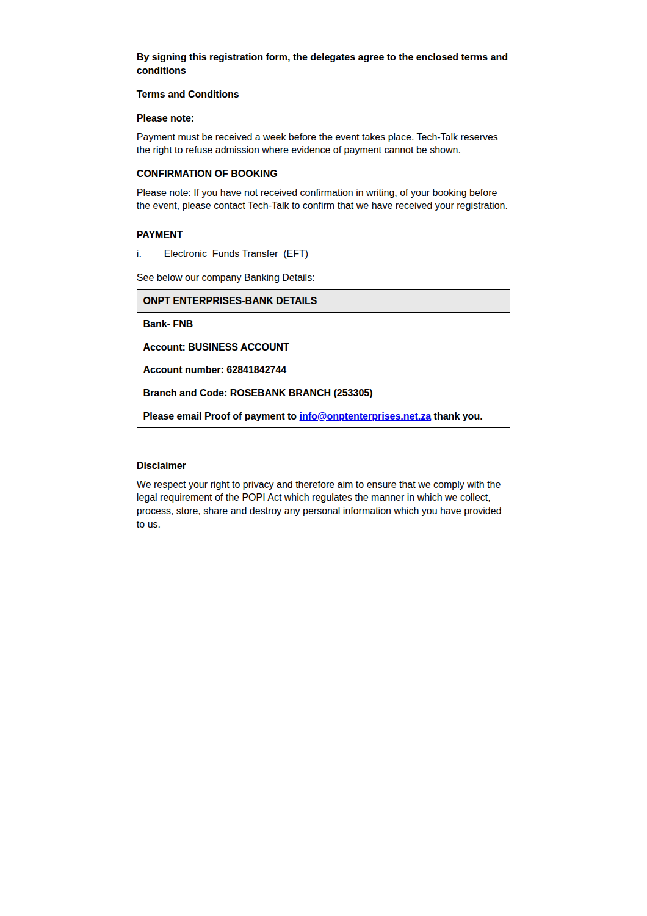By signing this registration form, the delegates agree to the enclosed terms and conditions
Terms and Conditions
Please note:
Payment must be received a week before the event takes place. Tech-Talk reserves the right to refuse admission where evidence of payment cannot be shown.
CONFIRMATION OF BOOKING
Please note: If you have not received confirmation in writing, of your booking before the event, please contact Tech-Talk to confirm that we have received your registration.
PAYMENT
i. Electronic Funds Transfer (EFT)
See below our company Banking Details:
| ONPT ENTERPRISES-BANK DETAILS |
| Bank- FNB |
| Account: BUSINESS ACCOUNT |
| Account number: 62841842744 |
| Branch and Code: ROSEBANK BRANCH (253305) |
| Please email Proof of payment to info@onptenterprises.net.za thank you. |
Disclaimer
We respect your right to privacy and therefore aim to ensure that we comply with the legal requirement of the POPI Act which regulates the manner in which we collect, process, store, share and destroy any personal information which you have provided to us.